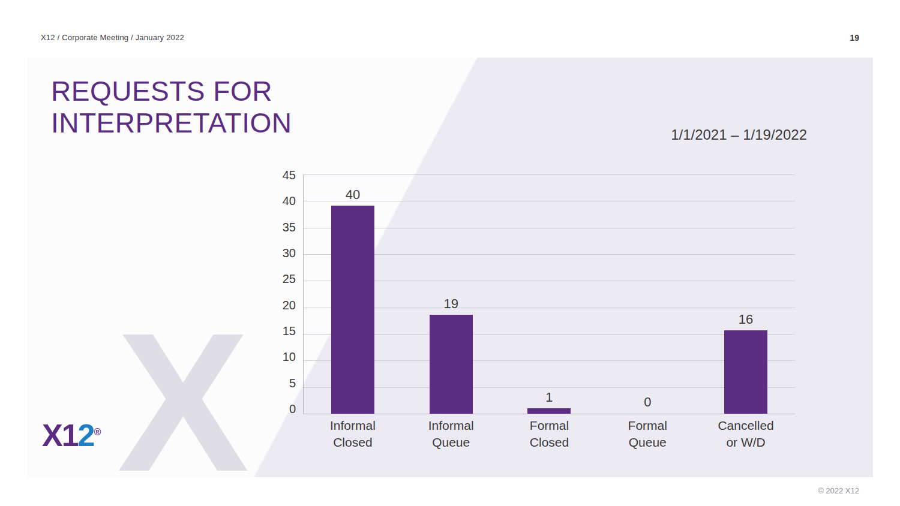X12 / Corporate Meeting / January 2022
19
X
REQUESTS FOR
INTERPRETATION
1/1/2021 – 1/19/2022
45 40 35 30 25 20 15 10 5 0
40
19
1
0
16
Informal
Closed
Informal
Queue
Formal
Closed
Formal
Queue
Cancelled
or W/D
X 12®
© 2022 X12